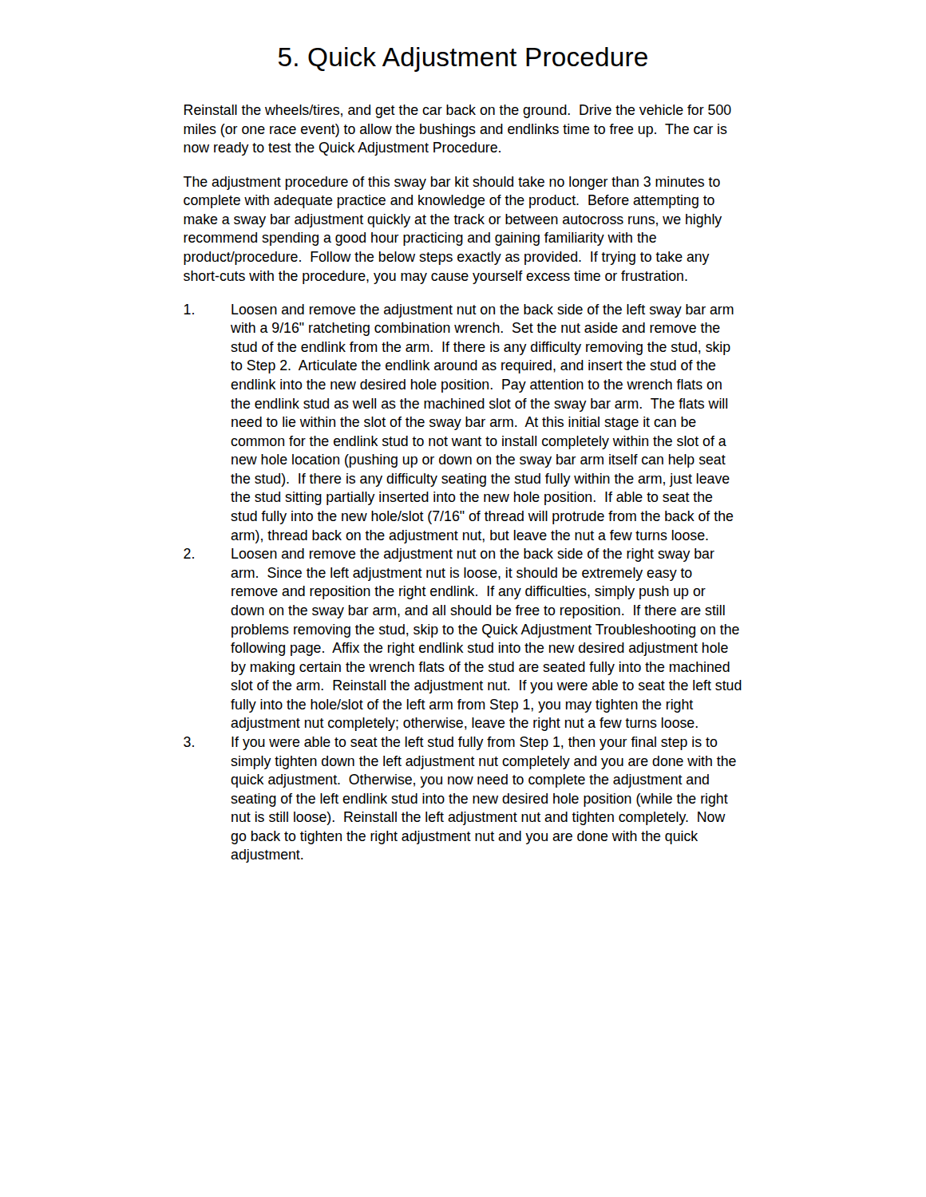5. Quick Adjustment Procedure
Reinstall the wheels/tires, and get the car back on the ground. Drive the vehicle for 500 miles (or one race event) to allow the bushings and endlinks time to free up. The car is now ready to test the Quick Adjustment Procedure.
The adjustment procedure of this sway bar kit should take no longer than 3 minutes to complete with adequate practice and knowledge of the product. Before attempting to make a sway bar adjustment quickly at the track or between autocross runs, we highly recommend spending a good hour practicing and gaining familiarity with the product/procedure. Follow the below steps exactly as provided. If trying to take any short-cuts with the procedure, you may cause yourself excess time or frustration.
Loosen and remove the adjustment nut on the back side of the left sway bar arm with a 9/16" ratcheting combination wrench. Set the nut aside and remove the stud of the endlink from the arm. If there is any difficulty removing the stud, skip to Step 2. Articulate the endlink around as required, and insert the stud of the endlink into the new desired hole position. Pay attention to the wrench flats on the endlink stud as well as the machined slot of the sway bar arm. The flats will need to lie within the slot of the sway bar arm. At this initial stage it can be common for the endlink stud to not want to install completely within the slot of a new hole location (pushing up or down on the sway bar arm itself can help seat the stud). If there is any difficulty seating the stud fully within the arm, just leave the stud sitting partially inserted into the new hole position. If able to seat the stud fully into the new hole/slot (7/16" of thread will protrude from the back of the arm), thread back on the adjustment nut, but leave the nut a few turns loose.
Loosen and remove the adjustment nut on the back side of the right sway bar arm. Since the left adjustment nut is loose, it should be extremely easy to remove and reposition the right endlink. If any difficulties, simply push up or down on the sway bar arm, and all should be free to reposition. If there are still problems removing the stud, skip to the Quick Adjustment Troubleshooting on the following page. Affix the right endlink stud into the new desired adjustment hole by making certain the wrench flats of the stud are seated fully into the machined slot of the arm. Reinstall the adjustment nut. If you were able to seat the left stud fully into the hole/slot of the left arm from Step 1, you may tighten the right adjustment nut completely; otherwise, leave the right nut a few turns loose.
If you were able to seat the left stud fully from Step 1, then your final step is to simply tighten down the left adjustment nut completely and you are done with the quick adjustment. Otherwise, you now need to complete the adjustment and seating of the left endlink stud into the new desired hole position (while the right nut is still loose). Reinstall the left adjustment nut and tighten completely. Now go back to tighten the right adjustment nut and you are done with the quick adjustment.